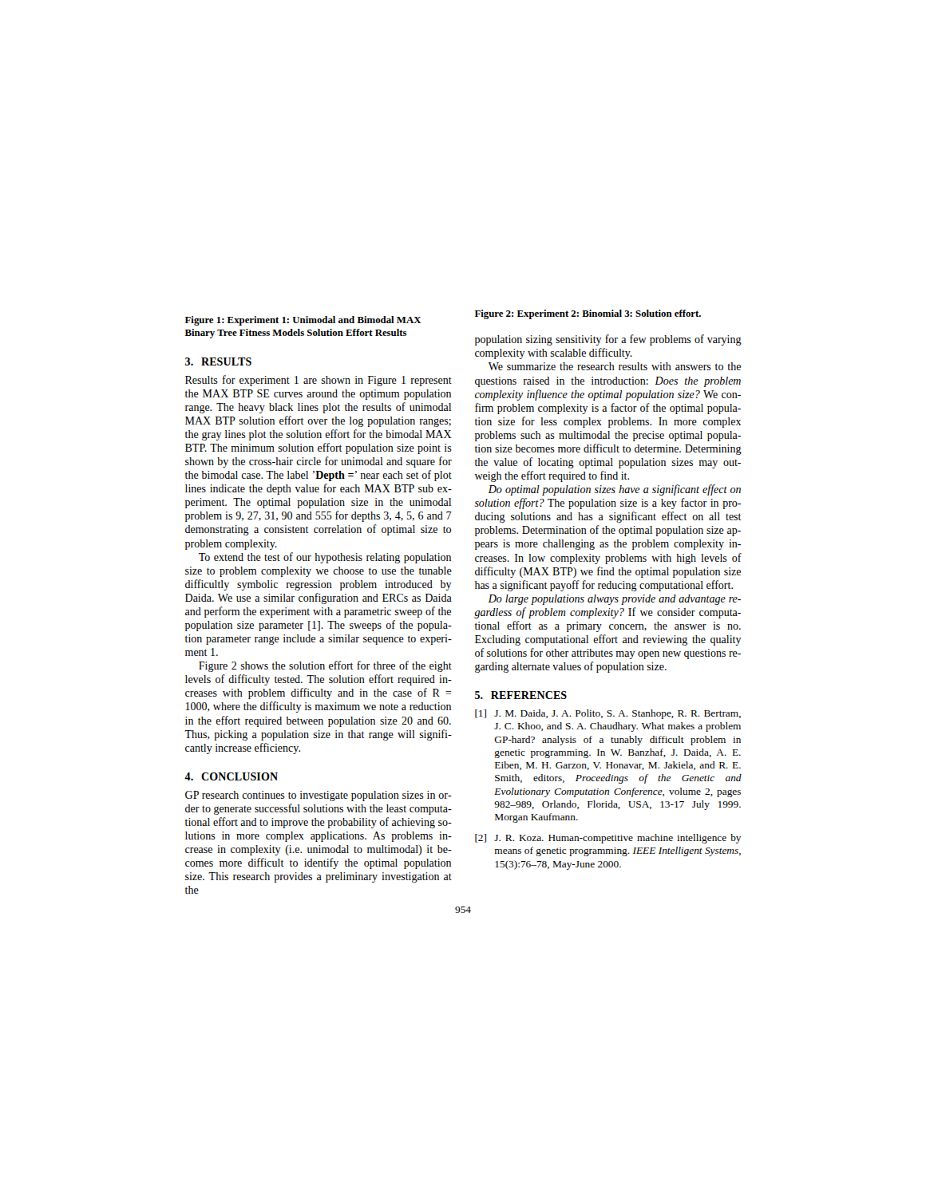Figure 1: Experiment 1: Unimodal and Bimodal MAX Binary Tree Fitness Models Solution Effort Results
3. RESULTS
Results for experiment 1 are shown in Figure 1 represent the MAX BTP SE curves around the optimum population range. The heavy black lines plot the results of unimodal MAX BTP solution effort over the log population ranges; the gray lines plot the solution effort for the bimodal MAX BTP. The minimum solution effort population size point is shown by the cross-hair circle for unimodal and square for the bimodal case. The label ’Depth =’ near each set of plot lines indicate the depth value for each MAX BTP sub experiment. The optimal population size in the unimodal problem is 9, 27, 31, 90 and 555 for depths 3, 4, 5, 6 and 7 demonstrating a consistent correlation of optimal size to problem complexity.
To extend the test of our hypothesis relating population size to problem complexity we choose to use the tunable difficultly symbolic regression problem introduced by Daida. We use a similar configuration and ERCs as Daida and perform the experiment with a parametric sweep of the population size parameter [1]. The sweeps of the population parameter range include a similar sequence to experiment 1.
Figure 2 shows the solution effort for three of the eight levels of difficulty tested. The solution effort required increases with problem difficulty and in the case of R = 1000, where the difficulty is maximum we note a reduction in the effort required between population size 20 and 60. Thus, picking a population size in that range will significantly increase efficiency.
4. CONCLUSION
GP research continues to investigate population sizes in order to generate successful solutions with the least computational effort and to improve the probability of achieving solutions in more complex applications. As problems increase in complexity (i.e. unimodal to multimodal) it becomes more difficult to identify the optimal population size. This research provides a preliminary investigation at the
Figure 2: Experiment 2: Binomial 3: Solution effort.
population sizing sensitivity for a few problems of varying complexity with scalable difficulty.
We summarize the research results with answers to the questions raised in the introduction: Does the problem complexity influence the optimal population size? We confirm problem complexity is a factor of the optimal population size for less complex problems. In more complex problems such as multimodal the precise optimal population size becomes more difficult to determine. Determining the value of locating optimal population sizes may outweigh the effort required to find it.
Do optimal population sizes have a significant effect on solution effort? The population size is a key factor in producing solutions and has a significant effect on all test problems. Determination of the optimal population size appears is more challenging as the problem complexity increases. In low complexity problems with high levels of difficulty (MAX BTP) we find the optimal population size has a significant payoff for reducing computational effort.
Do large populations always provide and advantage regardless of problem complexity? If we consider computational effort as a primary concern, the answer is no. Excluding computational effort and reviewing the quality of solutions for other attributes may open new questions regarding alternate values of population size.
5. REFERENCES
[1] J. M. Daida, J. A. Polito, S. A. Stanhope, R. R. Bertram, J. C. Khoo, and S. A. Chaudhary. What makes a problem GP-hard? analysis of a tunably difficult problem in genetic programming. In W. Banzhaf, J. Daida, A. E. Eiben, M. H. Garzon, V. Honavar, M. Jakiela, and R. E. Smith, editors, Proceedings of the Genetic and Evolutionary Computation Conference, volume 2, pages 982–989, Orlando, Florida, USA, 13-17 July 1999. Morgan Kaufmann.
[2] J. R. Koza. Human-competitive machine intelligence by means of genetic programming. IEEE Intelligent Systems, 15(3):76–78, May-June 2000.
954